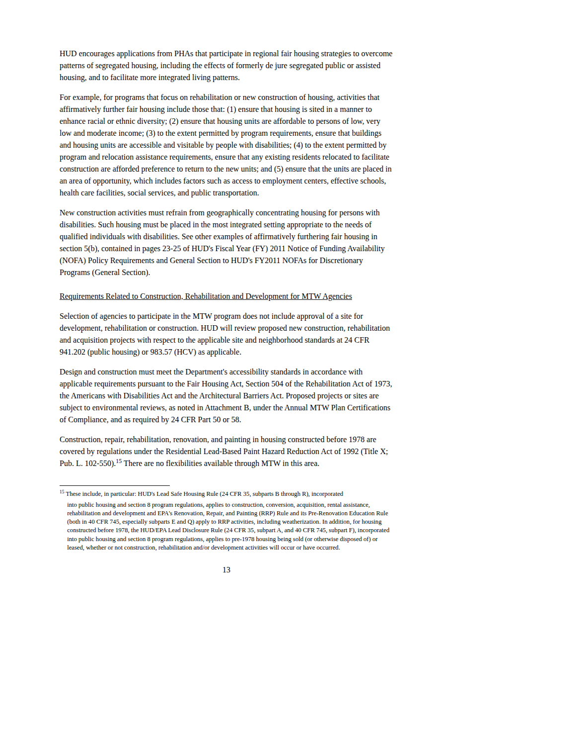HUD encourages applications from PHAs that participate in regional fair housing strategies to overcome patterns of segregated housing, including the effects of formerly de jure segregated public or assisted housing, and to facilitate more integrated living patterns.
For example, for programs that focus on rehabilitation or new construction of housing, activities that affirmatively further fair housing include those that: (1) ensure that housing is sited in a manner to enhance racial or ethnic diversity; (2) ensure that housing units are affordable to persons of low, very low and moderate income; (3) to the extent permitted by program requirements, ensure that buildings and housing units are accessible and visitable by people with disabilities; (4) to the extent permitted by program and relocation assistance requirements, ensure that any existing residents relocated to facilitate construction are afforded preference to return to the new units; and (5) ensure that the units are placed in an area of opportunity, which includes factors such as access to employment centers, effective schools, health care facilities, social services, and public transportation.
New construction activities must refrain from geographically concentrating housing for persons with disabilities. Such housing must be placed in the most integrated setting appropriate to the needs of qualified individuals with disabilities. See other examples of affirmatively furthering fair housing in section 5(b), contained in pages 23-25 of HUD's Fiscal Year (FY) 2011 Notice of Funding Availability (NOFA) Policy Requirements and General Section to HUD's FY2011 NOFAs for Discretionary Programs (General Section).
Requirements Related to Construction, Rehabilitation and Development for MTW Agencies
Selection of agencies to participate in the MTW program does not include approval of a site for development, rehabilitation or construction. HUD will review proposed new construction, rehabilitation and acquisition projects with respect to the applicable site and neighborhood standards at 24 CFR 941.202 (public housing) or 983.57 (HCV) as applicable.
Design and construction must meet the Department's accessibility standards in accordance with applicable requirements pursuant to the Fair Housing Act, Section 504 of the Rehabilitation Act of 1973, the Americans with Disabilities Act and the Architectural Barriers Act. Proposed projects or sites are subject to environmental reviews, as noted in Attachment B, under the Annual MTW Plan Certifications of Compliance, and as required by 24 CFR Part 50 or 58.
Construction, repair, rehabilitation, renovation, and painting in housing constructed before 1978 are covered by regulations under the Residential Lead-Based Paint Hazard Reduction Act of 1992 (Title X; Pub. L. 102-550).15 There are no flexibilities available through MTW in this area.
15 These include, in particular: HUD's Lead Safe Housing Rule (24 CFR 35, subparts B through R), incorporated
into public housing and section 8 program regulations, applies to construction, conversion, acquisition, rental assistance, rehabilitation and development and EPA's Renovation, Repair, and Painting (RRP) Rule and its Pre-Renovation Education Rule (both in 40 CFR 745, especially subparts E and Q) apply to RRP activities, including weatherization. In addition, for housing constructed before 1978, the HUD/EPA Lead Disclosure Rule (24 CFR 35, subpart A, and 40 CFR 745, subpart F), incorporated into public housing and section 8 program regulations, applies to pre-1978 housing being sold (or otherwise disposed of) or leased, whether or not construction, rehabilitation and/or development activities will occur or have occurred.
13